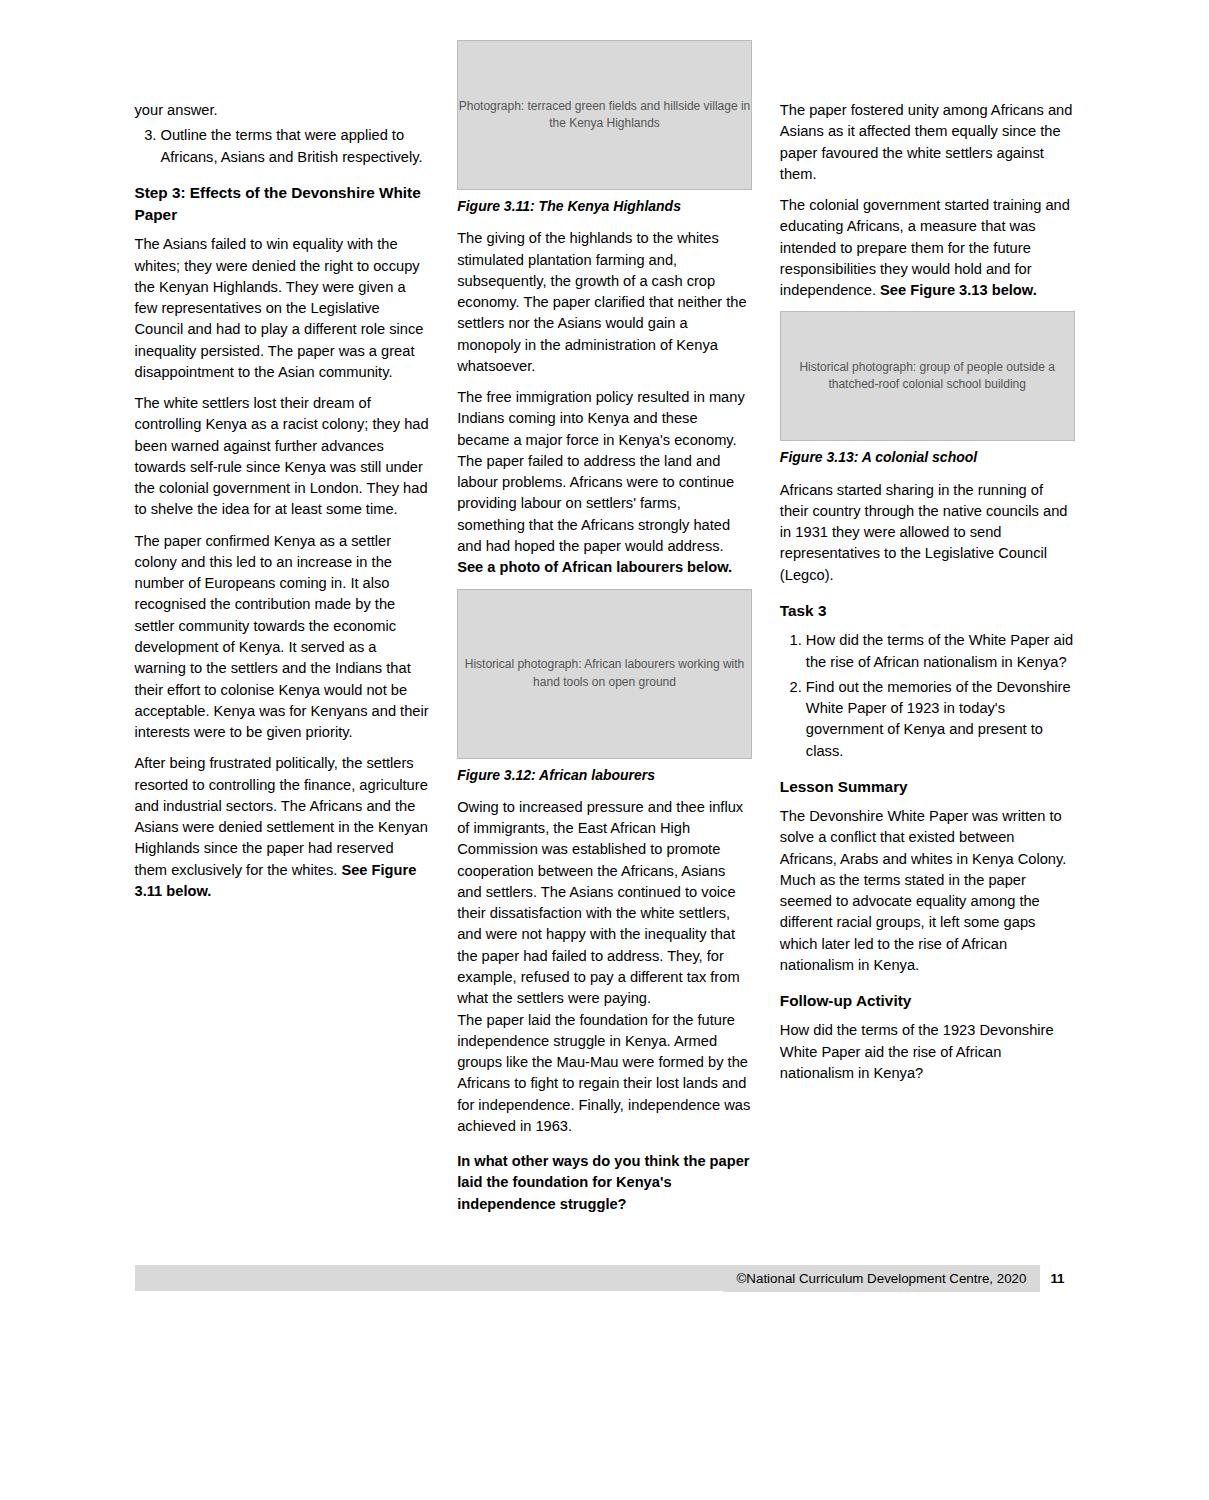your answer.
Outline the terms that were applied to Africans, Asians and British respectively.
Step 3: Effects of the Devonshire White Paper
The Asians failed to win equality with the whites; they were denied the right to occupy the Kenyan Highlands. They were given a few representatives on the Legislative Council and had to play a different role since inequality persisted. The paper was a great disappointment to the Asian community.
The white settlers lost their dream of controlling Kenya as a racist colony; they had been warned against further advances towards self-rule since Kenya was still under the colonial government in London. They had to shelve the idea for at least some time.
The paper confirmed Kenya as a settler colony and this led to an increase in the number of Europeans coming in. It also recognised the contribution made by the settler community towards the economic development of Kenya. It served as a warning to the settlers and the Indians that their effort to colonise Kenya would not be acceptable. Kenya was for Kenyans and their interests were to be given priority.
After being frustrated politically, the settlers resorted to controlling the finance, agriculture and industrial sectors. The Africans and the Asians were denied settlement in the Kenyan Highlands since the paper had reserved them exclusively for the whites. See Figure 3.11 below.
Photograph: terraced green fields and hillside village in the Kenya Highlands
Figure 3.11: The Kenya Highlands
The giving of the highlands to the whites stimulated plantation farming and, subsequently, the growth of a cash crop economy. The paper clarified that neither the settlers nor the Asians would gain a monopoly in the administration of Kenya whatsoever.
The free immigration policy resulted in many Indians coming into Kenya and these became a major force in Kenya's economy. The paper failed to address the land and labour problems. Africans were to continue providing labour on settlers' farms, something that the Africans strongly hated and had hoped the paper would address. See a photo of African labourers below.
Historical photograph: African labourers working with hand tools on open ground
Figure 3.12: African labourers
Owing to increased pressure and thee influx of immigrants, the East African High Commission was established to promote cooperation between the Africans, Asians and settlers. The Asians continued to voice their dissatisfaction with the white settlers, and were not happy with the inequality that the paper had failed to address. They, for example, refused to pay a different tax from what the settlers were paying.
The paper laid the foundation for the future independence struggle in Kenya. Armed groups like the Mau-Mau were formed by the Africans to fight to regain their lost lands and for independence. Finally, independence was achieved in 1963.
In what other ways do you think the paper laid the foundation for Kenya's independence struggle?
The paper fostered unity among Africans and Asians as it affected them equally since the paper favoured the white settlers against them.
The colonial government started training and educating Africans, a measure that was intended to prepare them for the future responsibilities they would hold and for independence. See Figure 3.13 below.
Historical photograph: group of people outside a thatched-roof colonial school building
Figure 3.13: A colonial school
Africans started sharing in the running of their country through the native councils and in 1931 they were allowed to send representatives to the Legislative Council (Legco).
Task 3
How did the terms of the White Paper aid the rise of African nationalism in Kenya?
Find out the memories of the Devonshire White Paper of 1923 in today's government of Kenya and present to class.
Lesson Summary
The Devonshire White Paper was written to solve a conflict that existed between Africans, Arabs and whites in Kenya Colony. Much as the terms stated in the paper seemed to advocate equality among the different racial groups, it left some gaps which later led to the rise of African nationalism in Kenya.
Follow-up Activity
How did the terms of the 1923 Devonshire White Paper aid the rise of African nationalism in Kenya?
©National Curriculum Development Centre, 2020
11